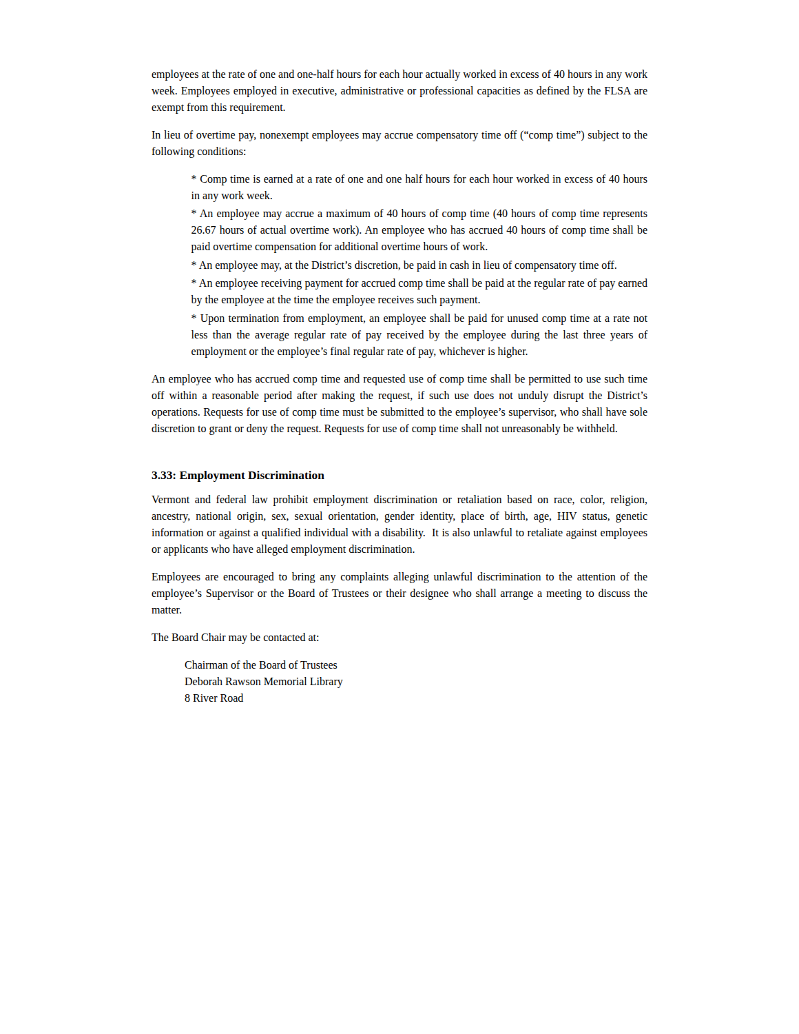employees at the rate of one and one-half hours for each hour actually worked in excess of 40 hours in any work week. Employees employed in executive, administrative or professional capacities as defined by the FLSA are exempt from this requirement.
In lieu of overtime pay, nonexempt employees may accrue compensatory time off (“comp time”) subject to the following conditions:
* Comp time is earned at a rate of one and one half hours for each hour worked in excess of 40 hours in any work week.
* An employee may accrue a maximum of 40 hours of comp time (40 hours of comp time represents 26.67 hours of actual overtime work). An employee who has accrued 40 hours of comp time shall be paid overtime compensation for additional overtime hours of work.
* An employee may, at the District’s discretion, be paid in cash in lieu of compensatory time off.
* An employee receiving payment for accrued comp time shall be paid at the regular rate of pay earned by the employee at the time the employee receives such payment.
* Upon termination from employment, an employee shall be paid for unused comp time at a rate not less than the average regular rate of pay received by the employee during the last three years of employment or the employee’s final regular rate of pay, whichever is higher.
An employee who has accrued comp time and requested use of comp time shall be permitted to use such time off within a reasonable period after making the request, if such use does not unduly disrupt the District’s operations. Requests for use of comp time must be submitted to the employee’s supervisor, who shall have sole discretion to grant or deny the request. Requests for use of comp time shall not unreasonably be withheld.
3.33: Employment Discrimination
Vermont and federal law prohibit employment discrimination or retaliation based on race, color, religion, ancestry, national origin, sex, sexual orientation, gender identity, place of birth, age, HIV status, genetic information or against a qualified individual with a disability. It is also unlawful to retaliate against employees or applicants who have alleged employment discrimination.
Employees are encouraged to bring any complaints alleging unlawful discrimination to the attention of the employee’s Supervisor or the Board of Trustees or their designee who shall arrange a meeting to discuss the matter.
The Board Chair may be contacted at:
Chairman of the Board of Trustees
Deborah Rawson Memorial Library
8 River Road